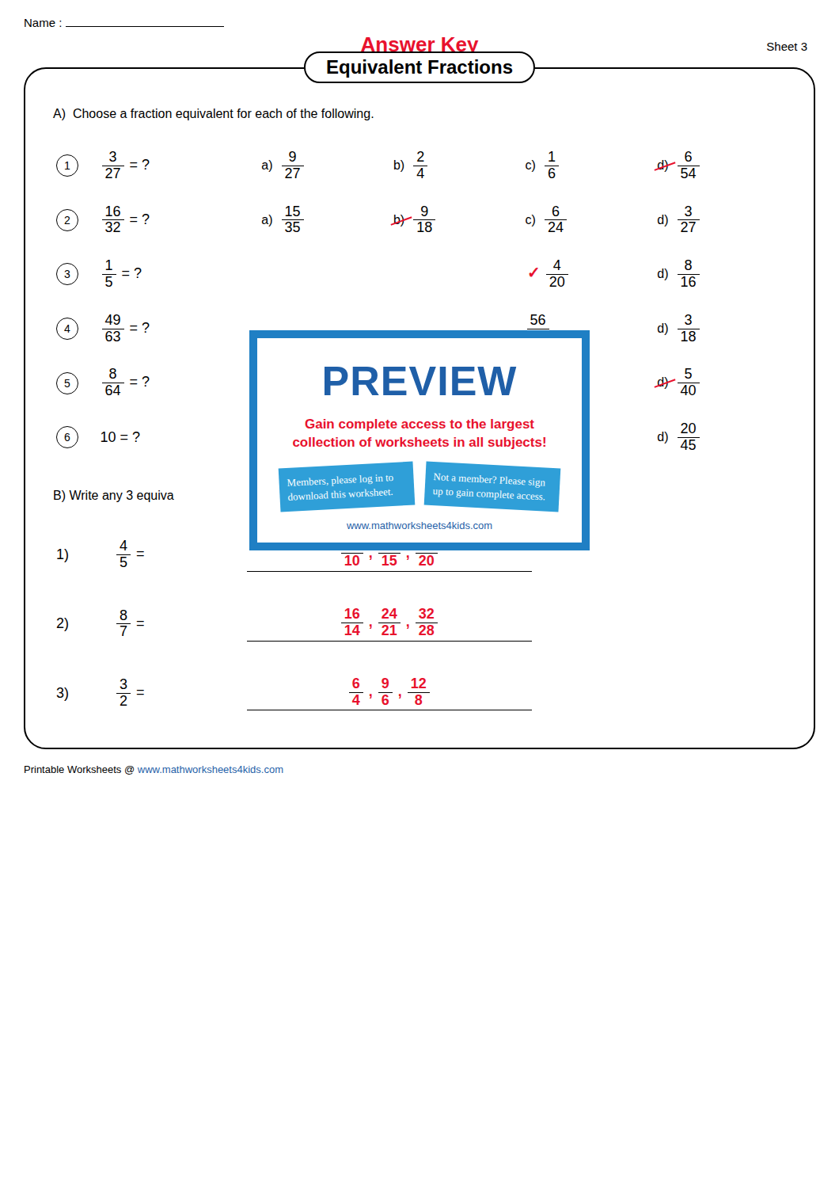Name :
Answer Key
Sheet 3
Equivalent Fractions
A) Choose a fraction equivalent for each of the following.
| 1 | 3 27 = ? | a) 9 27 | b) 2 4 | c) 1 6 | d) 6 54 |
| 2 | 16 32 = ? | a) 15 35 | b) 9 18 | c) 6 24 | d) 3 27 |
| 3 | 1 5 = ? | | | ✓ 4 20 | d) 8 16 |
| 4 | 49 63 = ? | | | 56 32 | d) 3 18 |
| 5 | 8 64 = ? | | | 1 7 | d) 5 40 |
| 6 | 10 = ? | | | 1 5 | d) 20 45 |
B) Write any 3 equiva
| 1) | 4 5 = | 10 , 15 , 20 |
| 2) | 8 7 = | 16 14 , 24 21 , 32 28 |
| 3) | 3 2 = | 6 4 , 9 6 , 12 8 |
PREVIEW
Gain complete access to the largest
collection of worksheets in all subjects!
Members, please log in to download this worksheet.
Not a member? Please sign up to gain complete access.
www.mathworksheets4kids.com
Printable Worksheets @ www.mathworksheets4kids.com